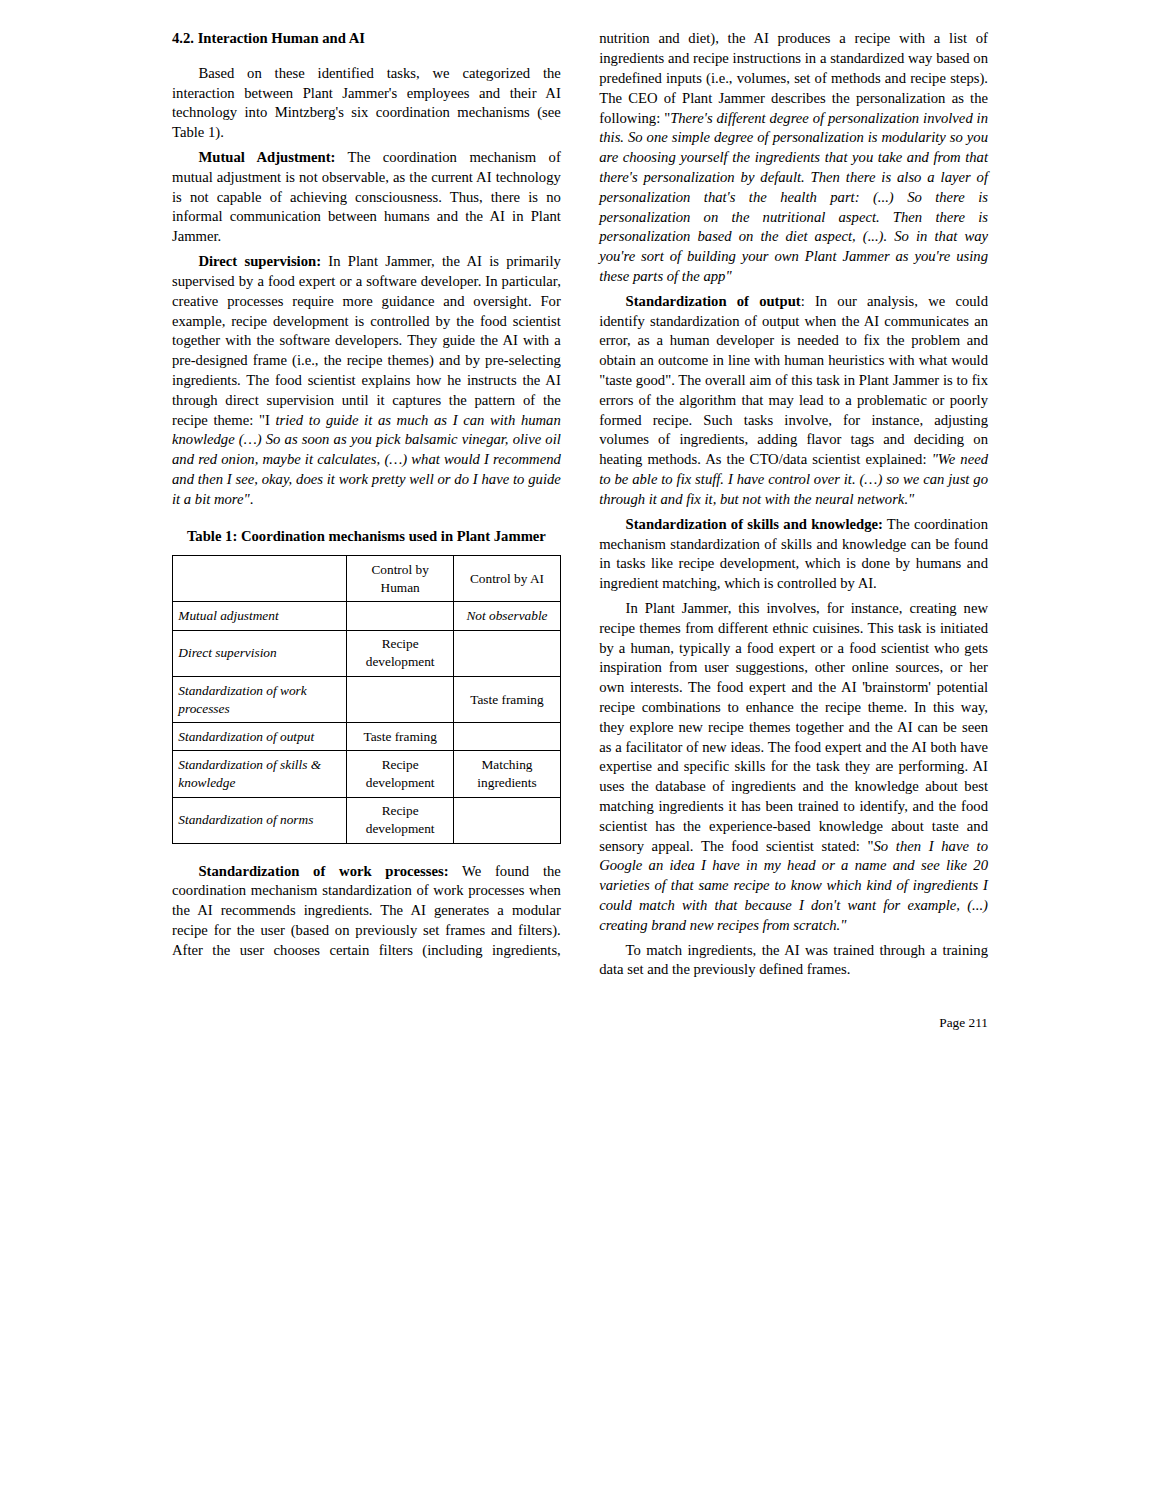4.2. Interaction Human and AI
Based on these identified tasks, we categorized the interaction between Plant Jammer's employees and their AI technology into Mintzberg's six coordination mechanisms (see Table 1).
Mutual Adjustment: The coordination mechanism of mutual adjustment is not observable, as the current AI technology is not capable of achieving consciousness. Thus, there is no informal communication between humans and the AI in Plant Jammer.
Direct supervision: In Plant Jammer, the AI is primarily supervised by a food expert or a software developer. In particular, creative processes require more guidance and oversight. For example, recipe development is controlled by the food scientist together with the software developers. They guide the AI with a pre-designed frame (i.e., the recipe themes) and by pre-selecting ingredients. The food scientist explains how he instructs the AI through direct supervision until it captures the pattern of the recipe theme: "I tried to guide it as much as I can with human knowledge (…) So as soon as you pick balsamic vinegar, olive oil and red onion, maybe it calculates, (…) what would I recommend and then I see, okay, does it work pretty well or do I have to guide it a bit more".
Table 1: Coordination mechanisms used in Plant Jammer
| | Control by Human | Control by AI |
| --- | --- | --- |
| Mutual adjustment | | Not observable |
| Direct supervision | Recipe development | |
| Standardization of work processes | | Taste framing |
| Standardization of output | Taste framing | |
| Standardization of skills & knowledge | Recipe development | Matching ingredients |
| Standardization of norms | Recipe development | |
Standardization of work processes: We found the coordination mechanism standardization of work processes when the AI recommends ingredients. The AI generates a modular recipe for the user (based on previously set frames and filters). After the user chooses certain filters (including ingredients, nutrition and diet), the AI produces a recipe with a list of ingredients and recipe instructions in a standardized way based on predefined inputs (i.e., volumes, set of methods and recipe steps). The CEO of Plant Jammer describes the personalization as the following: "There's different degree of personalization involved in this. So one simple degree of personalization is modularity so you are choosing yourself the ingredients that you take and from that there's personalization by default. Then there is also a layer of personalization that's the health part: (...) So there is personalization on the nutritional aspect. Then there is personalization based on the diet aspect, (...). So in that way you're sort of building your own Plant Jammer as you're using these parts of the app"
Standardization of output: In our analysis, we could identify standardization of output when the AI communicates an error, as a human developer is needed to fix the problem and obtain an outcome in line with human heuristics with what would "taste good". The overall aim of this task in Plant Jammer is to fix errors of the algorithm that may lead to a problematic or poorly formed recipe. Such tasks involve, for instance, adjusting volumes of ingredients, adding flavor tags and deciding on heating methods. As the CTO/data scientist explained: "We need to be able to fix stuff. I have control over it. (…) so we can just go through it and fix it, but not with the neural network."
Standardization of skills and knowledge: The coordination mechanism standardization of skills and knowledge can be found in tasks like recipe development, which is done by humans and ingredient matching, which is controlled by AI.
In Plant Jammer, this involves, for instance, creating new recipe themes from different ethnic cuisines. This task is initiated by a human, typically a food expert or a food scientist who gets inspiration from user suggestions, other online sources, or her own interests. The food expert and the AI 'brainstorm' potential recipe combinations to enhance the recipe theme. In this way, they explore new recipe themes together and the AI can be seen as a facilitator of new ideas. The food expert and the AI both have expertise and specific skills for the task they are performing. AI uses the database of ingredients and the knowledge about best matching ingredients it has been trained to identify, and the food scientist has the experience-based knowledge about taste and sensory appeal. The food scientist stated: "So then I have to Google an idea I have in my head or a name and see like 20 varieties of that same recipe to know which kind of ingredients I could match with that because I don't want for example, (...) creating brand new recipes from scratch."
To match ingredients, the AI was trained through a training data set and the previously defined frames.
Page 211